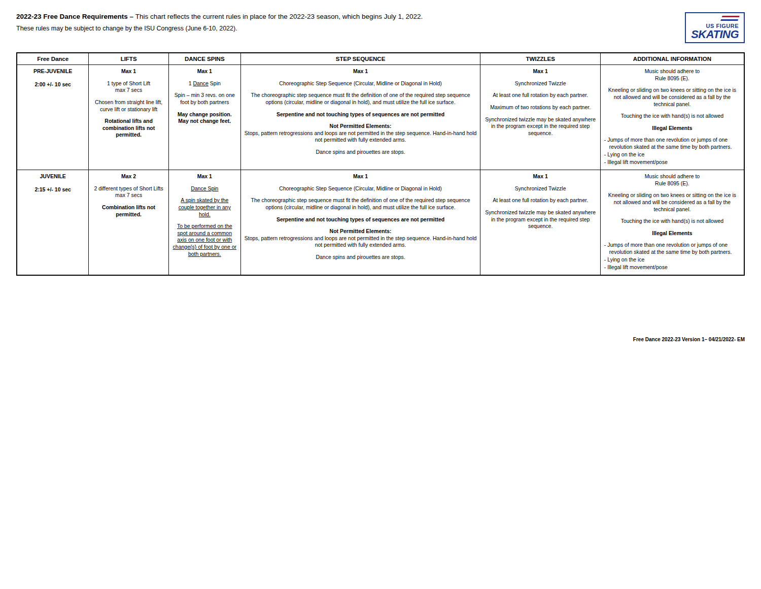2022-23 Free Dance Requirements – This chart reflects the current rules in place for the 2022-23 season, which begins July 1, 2022.
These rules may be subject to change by the ISU Congress (June 6-10, 2022).
US FIGURE SKATING
| Free Dance | LIFTS | DANCE SPINS | STEP SEQUENCE | TWIZZLES | ADDITIONAL INFORMATION |
| --- | --- | --- | --- | --- | --- |
| PRE-JUVENILE 2:00 +/- 10 sec | Max 1 1 type of Short Lift max 7 secs Chosen from straight line lift, curve lift or stationary lift Rotational lifts and combination lifts not permitted. | Max 1 1 Dance Spin Spin – min 3 revs. on one foot by both partners May change position. May not change feet. | Max 1 Choreographic Step Sequence (Circular, Midline or Diagonal in Hold) The choreographic step sequence must fit the definition of one of the required step sequence options (circular, midline or diagonal in hold), and must utilize the full ice surface. Serpentine and not touching types of sequences are not permitted Not Permitted Elements: Stops, pattern retrogressions and loops are not permitted in the step sequence. Hand-in-hand hold not permitted with fully extended arms. Dance spins and pirouettes are stops. | Max 1 Synchronized Twizzle At least one full rotation by each partner. Maximum of two rotations by each partner. Synchronized twizzle may be skated anywhere in the program except in the required step sequence. | Music should adhere to Rule 8095 (E). Kneeling or sliding on two knees or sitting on the ice is not allowed and will be considered as a fall by the technical panel. Touching the ice with hand(s) is not allowed Illegal Elements - Jumps of more than one revolution or jumps of one revolution skated at the same time by both partners. - Lying on the ice - Illegal lift movement/pose |
| JUVENILE 2:15 +/- 10 sec | Max 2 2 different types of Short Lifts max 7 secs Combination lifts not permitted. | Max 1 Dance Spin A spin skated by the couple together in any hold. To be performed on the spot around a common axis on one foot or with change(s) of foot by one or both partners. | Max 1 Choreographic Step Sequence (Circular, Midline or Diagonal in Hold) The choreographic step sequence must fit the definition of one of the required step sequence options (circular, midline or diagonal in hold), and must utilize the full ice surface. Serpentine and not touching types of sequences are not permitted Not Permitted Elements: Stops, pattern retrogressions and loops are not permitted in the step sequence. Hand-in-hand hold not permitted with fully extended arms. Dance spins and pirouettes are stops. | Max 1 Synchronized Twizzle At least one full rotation by each partner. Synchronized twizzle may be skated anywhere in the program except in the required step sequence. | Music should adhere to Rule 8095 (E). Kneeling or sliding on two knees or sitting on the ice is not allowed and will be considered as a fall by the technical panel. Touching the ice with hand(s) is not allowed Illegal Elements - Jumps of more than one revolution or jumps of one revolution skated at the same time by both partners. - Lying on the ice - Illegal lift movement/pose |
Free Dance 2022-23 Version 1– 04/21/2022- EM